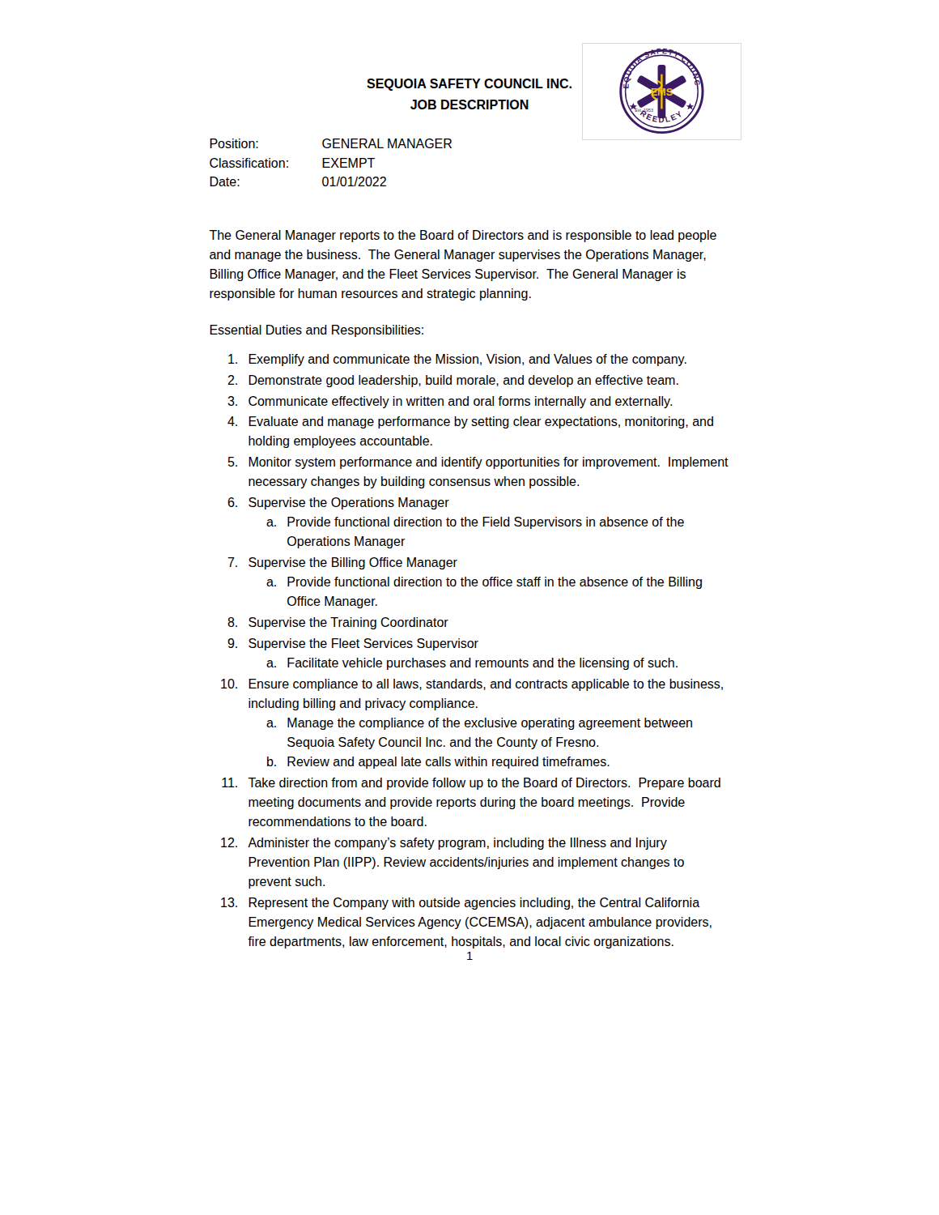EMS SEQUOIA SAFETY COUNCIL REEDLEY Est. 1953
SEQUOIA SAFETY COUNCIL INC.
JOB DESCRIPTION
| Position: | GENERAL MANAGER |
| Classification: | EXEMPT |
| Date: | 01/01/2022 |
The General Manager reports to the Board of Directors and is responsible to lead people and manage the business. The General Manager supervises the Operations Manager, Billing Office Manager, and the Fleet Services Supervisor. The General Manager is responsible for human resources and strategic planning.
Essential Duties and Responsibilities:
Exemplify and communicate the Mission, Vision, and Values of the company.
Demonstrate good leadership, build morale, and develop an effective team.
Communicate effectively in written and oral forms internally and externally.
Evaluate and manage performance by setting clear expectations, monitoring, and holding employees accountable.
Monitor system performance and identify opportunities for improvement. Implement necessary changes by building consensus when possible.
Supervise the Operations Manager
Provide functional direction to the Field Supervisors in absence of the Operations Manager
Supervise the Billing Office Manager
Provide functional direction to the office staff in the absence of the Billing Office Manager.
Supervise the Training Coordinator
Supervise the Fleet Services Supervisor
Facilitate vehicle purchases and remounts and the licensing of such.
Ensure compliance to all laws, standards, and contracts applicable to the business, including billing and privacy compliance.
Manage the compliance of the exclusive operating agreement between Sequoia Safety Council Inc. and the County of Fresno.
Review and appeal late calls within required timeframes.
Take direction from and provide follow up to the Board of Directors. Prepare board meeting documents and provide reports during the board meetings. Provide recommendations to the board.
Administer the company’s safety program, including the Illness and Injury Prevention Plan (IIPP). Review accidents/injuries and implement changes to prevent such.
Represent the Company with outside agencies including, the Central California Emergency Medical Services Agency (CCEMSA), adjacent ambulance providers, fire departments, law enforcement, hospitals, and local civic organizations.
1